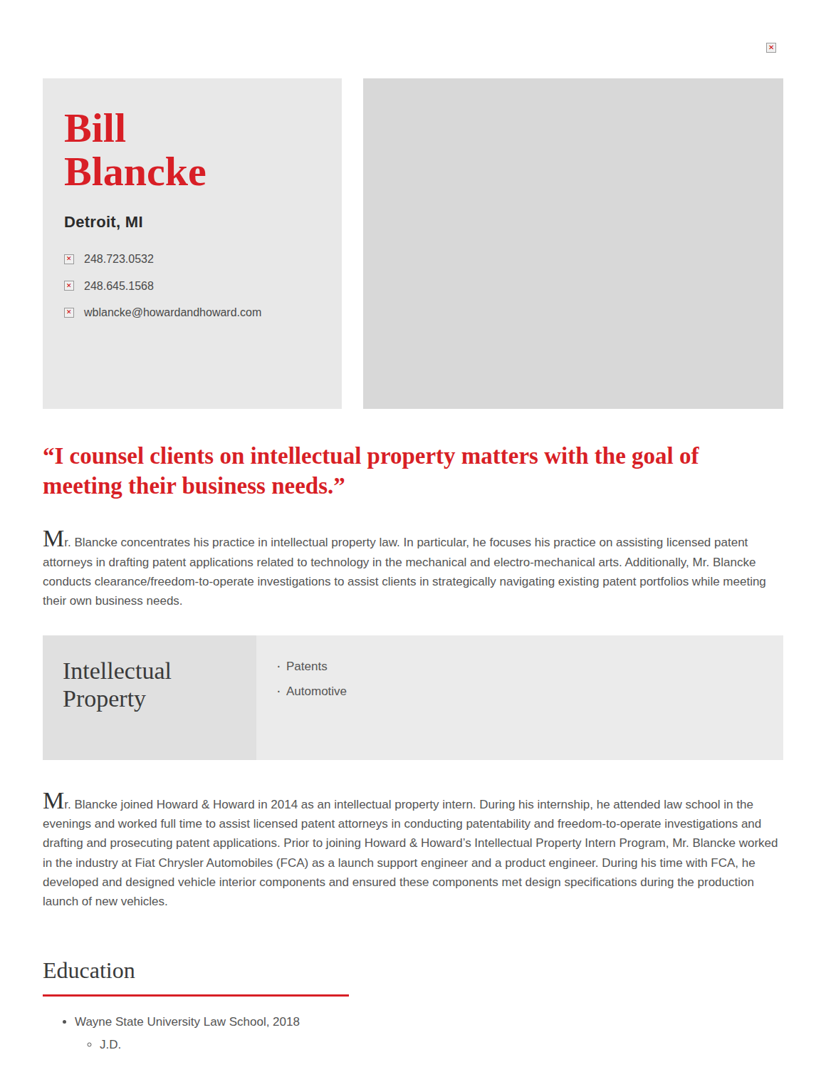✕
Bill
Blancke
Detroit, MI
✕248.723.0532
✕248.645.1568
✕wblancke@howardandhoward.com
“I counsel clients on intellectual property matters with the goal of meeting their business needs.”
Mr. Blancke concentrates his practice in intellectual property law. In particular, he focuses his practice on assisting licensed patent attorneys in drafting patent applications related to technology in the mechanical and electro-mechanical arts. Additionally, Mr. Blancke conducts clearance/freedom-to-operate investigations to assist clients in strategically navigating existing patent portfolios while meeting their own business needs.
Intellectual Property
Patents
Automotive
Mr. Blancke joined Howard & Howard in 2014 as an intellectual property intern. During his internship, he attended law school in the evenings and worked full time to assist licensed patent attorneys in conducting patentability and freedom-to-operate investigations and drafting and prosecuting patent applications. Prior to joining Howard & Howard’s Intellectual Property Intern Program, Mr. Blancke worked in the industry at Fiat Chrysler Automobiles (FCA) as a launch support engineer and a product engineer. During his time with FCA, he developed and designed vehicle interior components and ensured these components met design specifications during the production launch of new vehicles.
Education
Wayne State University Law School, 2018
J.D.